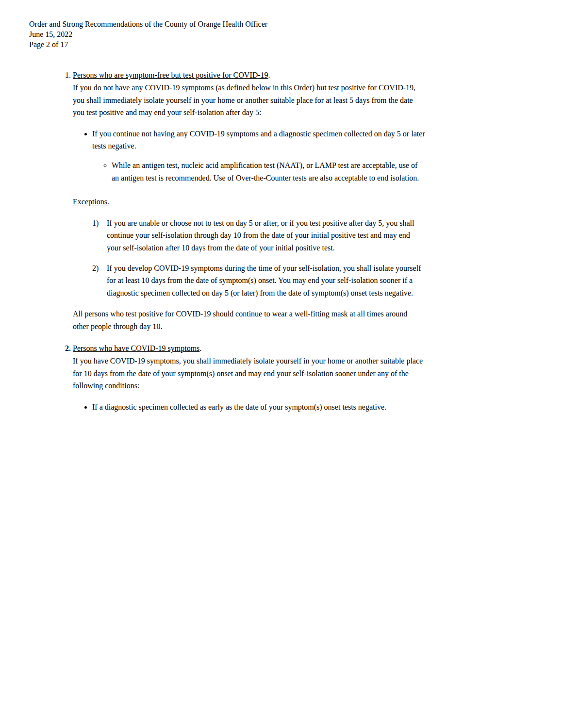Order and Strong Recommendations of the County of Orange Health Officer
June 15, 2022
Page 2 of 17
Persons who are symptom-free but test positive for COVID-19.
If you do not have any COVID-19 symptoms (as defined below in this Order) but test positive for COVID-19, you shall immediately isolate yourself in your home or another suitable place for at least 5 days from the date you test positive and may end your self-isolation after day 5:
If you continue not having any COVID-19 symptoms and a diagnostic specimen collected on day 5 or later tests negative.
While an antigen test, nucleic acid amplification test (NAAT), or LAMP test are acceptable, use of an antigen test is recommended. Use of Over-the-Counter tests are also acceptable to end isolation.
Exceptions.
If you are unable or choose not to test on day 5 or after, or if you test positive after day 5, you shall continue your self-isolation through day 10 from the date of your initial positive test and may end your self-isolation after 10 days from the date of your initial positive test.
If you develop COVID-19 symptoms during the time of your self-isolation, you shall isolate yourself for at least 10 days from the date of symptom(s) onset. You may end your self-isolation sooner if a diagnostic specimen collected on day 5 (or later) from the date of symptom(s) onset tests negative.
All persons who test positive for COVID-19 should continue to wear a well-fitting mask at all times around other people through day 10.
Persons who have COVID-19 symptoms.
If you have COVID-19 symptoms, you shall immediately isolate yourself in your home or another suitable place for 10 days from the date of your symptom(s) onset and may end your self-isolation sooner under any of the following conditions:
If a diagnostic specimen collected as early as the date of your symptom(s) onset tests negative.